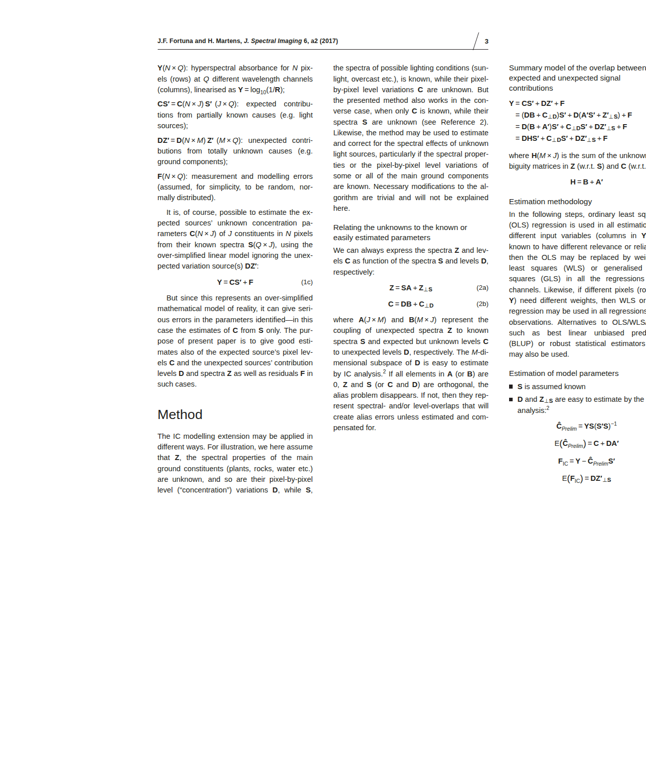J.F. Fortuna and H. Martens, J. Spectral Imaging 6, a2 (2017)
3
Y(N × Q): hyperspectral absorbance for N pixels (rows) at Q different wavelength channels (columns), linearised as Y = log10(1/R);
CS′ = C(N × J) S′  (J × Q): expected contributions from partially known causes (e.g. light sources);
DZ′ = D(N × M) Z′  (M × Q): unexpected contributions from totally unknown causes (e.g. ground components);
F(N × Q): measurement and modelling errors (assumed, for simplicity, to be random, normally distributed).
It is, of course, possible to estimate the expected sources’ unknown concentration parameters C(N × J) of J constituents in N pixels from their known spectra S(Q × J), using the over-simplified linear model ignoring the unexpected variation source(s) DZ′:
Y = CS′ + F
(1c)
But since this represents an over-simplified mathematical model of reality, it can give serious errors in the parameters identified—in this case the estimates of C from S only. The purpose of present paper is to give good estimates also of the expected source’s pixel levels C and the unexpected sources’ contribution levels D and spectra Z as well as residuals F in such cases.
Method
The IC modelling extension may be applied in different ways. For illustration, we here assume that Z, the spectral properties of the main ground constituents (plants, rocks, water etc.) are unknown, and so are their pixel-by-pixel level (“concentration”) variations D, while S, the spectra of possible lighting conditions (sunlight, overcast etc.), is known, while their pixel-by-pixel level variations C are unknown. But the presented method also works in the converse case, when only C is known, while their spectra S are unknown (see Reference 2). Likewise, the method may be used to estimate and correct for the spectral effects of unknown light sources, particularly if the spectral properties or the pixel-by-pixel level variations of some or all of the main ground components are known. Necessary modifications to the algorithm are trivial and will not be explained here.
Relating the unknowns to the known or easily estimated parameters
We can always express the spectra Z and levels C as function of the spectra S and levels D, respectively:
Z = SA + Z⊥S
(2a)
C = DB + C⊥D
(2b)
where A(J × M) and B(M × J) represent the coupling of unexpected spectra Z to known spectra S and expected but unknown levels C to unexpected levels D, respectively. The M-dimensional subspace of D is easy to estimate by IC analysis.2 If all elements in A (or B) are 0, Z and S (or C and D) are orthogonal, the alias problem disappears. If not, then they represent spectral- and/or level-overlaps that will create alias errors unless estimated and compensated for.
Summary model of the overlap between the expected and unexpected signal contributions
(3)
Y =
CS′ + DZ′ + F
=
(DB + C⊥D)S′ + D(A′S′ + Z′⊥S) + F
=
D(B + A′)S′ + C⊥DS′ + DZ′⊥S + F
=
DHS′ + C⊥DS′ + DZ′⊥S + F
where H(M × J) is the sum of the unknown ambiguity matrices in Z (w.r.t. S) and C (w.r.t. D):
H = B + A′
(4)
Estimation methodology
In the following steps, ordinary least squares (OLS) regression is used in all estimations. If different input variables (columns in Y) are known to have different relevance or reliability, then the OLS may be replaced by weighted least squares (WLS) or generalised least squares (GLS) in all the regressions over channels. Likewise, if different pixels (rows in Y) need different weights, then WLS or GLS regression may be used in all regressions over observations. Alternatives to OLS/WLS/GLS, such as best linear unbiased predictors (BLUP) or robust statistical estimators etc., may also be used.
Estimation of model parameters
S is assumed known
D and Z⊥S are easy to estimate by the IC analysis:2
ĈPrelim = YS(S′S)−1
(5a)
E(ĈPrelim) = C + DA′
(5b)
FIC = Y − ĈPrelimS′
(6a)
E(FIC) = DZ′⊥S
(6b)